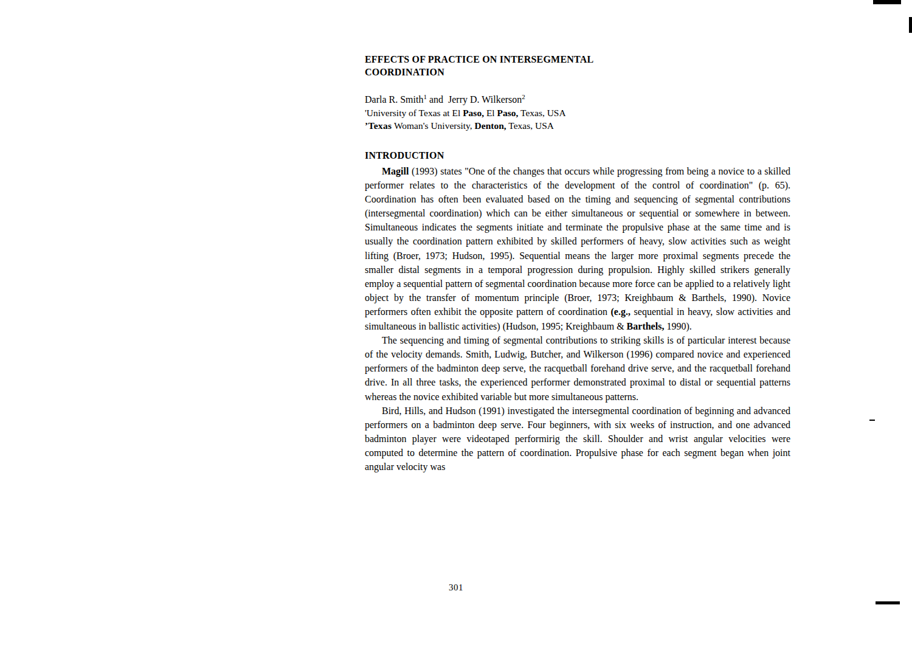EFFECTS OF PRACTICE ON INTERSEGMENTAL
COORDINATION
Darla R. Smith1 and Jerry D. Wilkerson2
'University of Texas at El Paso, El Paso, Texas, USA
’Texas Woman's University, Denton, Texas, USA
INTRODUCTION
Magill (1993) states "One of the changes that occurs while progressing from being a novice to a skilled performer relates to the characteristics of the development of the control of coordination" (p. 65). Coordination has often been evaluated based on the timing and sequencing of segmental contributions (intersegmental coordination) which can be either simultaneous or sequential or somewhere in between. Simultaneous indicates the segments initiate and terminate the propulsive phase at the same time and is usually the coordination pattern exhibited by skilled performers of heavy, slow activities such as weight lifting (Broer, 1973; Hudson, 1995). Sequential means the larger more proximal segments precede the smaller distal segments in a temporal progression during propulsion. Highly skilled strikers generally employ a sequential pattern of segmental coordination because more force can be applied to a relatively light object by the transfer of momentum principle (Broer, 1973; Kreighbaum & Barthels, 1990). Novice performers often exhibit the opposite pattern of coordination (e.g., sequential in heavy, slow activities and simultaneous in ballistic activities) (Hudson, 1995; Kreighbaum & Barthels, 1990).
The sequencing and timing of segmental contributions to striking skills is of particular interest because of the velocity demands. Smith, Ludwig, Butcher, and Wilkerson (1996) compared novice and experienced performers of the badminton deep serve, the racquetball forehand drive serve, and the racquetball forehand drive. In all three tasks, the experienced performer demonstrated proximal to distal or sequential patterns whereas the novice exhibited variable but more simultaneous patterns.
Bird, Hills, and Hudson (1991) investigated the intersegmental coordination of beginning and advanced performers on a badminton deep serve. Four beginners, with six weeks of instruction, and one advanced badminton player were videotaped performirig the skill. Shoulder and wrist angular velocities were computed to determine the pattern of coordination. Propulsive phase for each segment began when joint angular velocity was
301